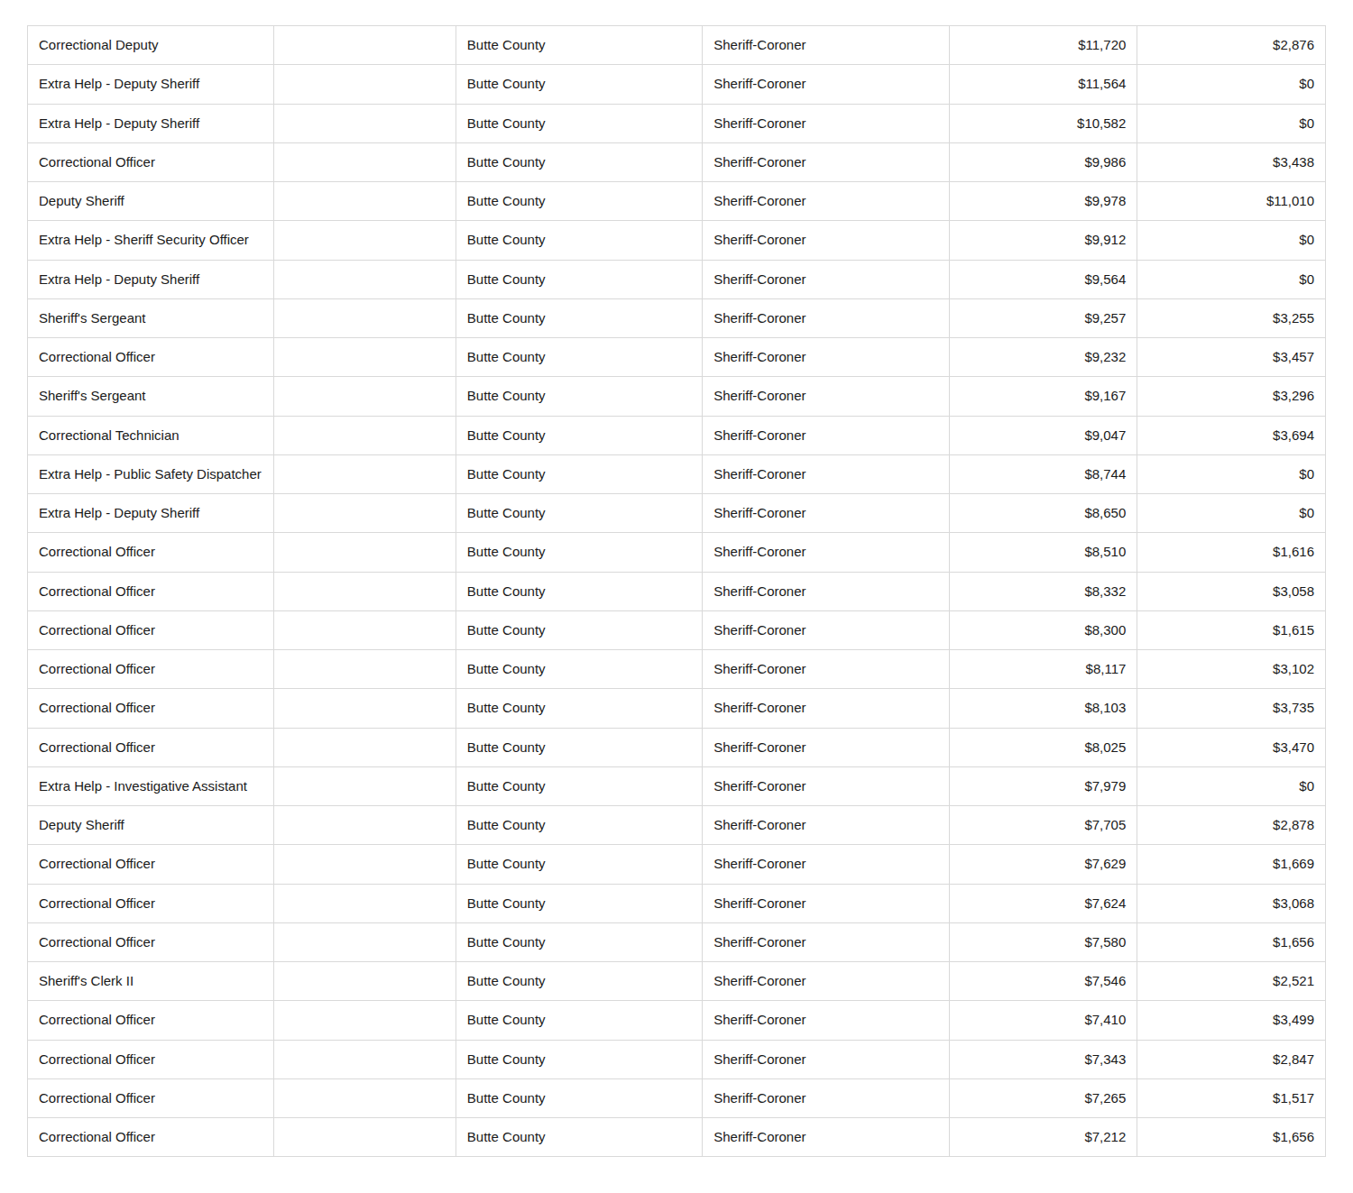| Correctional Deputy | | Butte County | Sheriff-Coroner | $11,720 | $2,876 |
| Extra Help - Deputy Sheriff | | Butte County | Sheriff-Coroner | $11,564 | $0 |
| Extra Help - Deputy Sheriff | | Butte County | Sheriff-Coroner | $10,582 | $0 |
| Correctional Officer | | Butte County | Sheriff-Coroner | $9,986 | $3,438 |
| Deputy Sheriff | | Butte County | Sheriff-Coroner | $9,978 | $11,010 |
| Extra Help - Sheriff Security Officer | | Butte County | Sheriff-Coroner | $9,912 | $0 |
| Extra Help - Deputy Sheriff | | Butte County | Sheriff-Coroner | $9,564 | $0 |
| Sheriff's Sergeant | | Butte County | Sheriff-Coroner | $9,257 | $3,255 |
| Correctional Officer | | Butte County | Sheriff-Coroner | $9,232 | $3,457 |
| Sheriff's Sergeant | | Butte County | Sheriff-Coroner | $9,167 | $3,296 |
| Correctional Technician | | Butte County | Sheriff-Coroner | $9,047 | $3,694 |
| Extra Help - Public Safety Dispatcher | | Butte County | Sheriff-Coroner | $8,744 | $0 |
| Extra Help - Deputy Sheriff | | Butte County | Sheriff-Coroner | $8,650 | $0 |
| Correctional Officer | | Butte County | Sheriff-Coroner | $8,510 | $1,616 |
| Correctional Officer | | Butte County | Sheriff-Coroner | $8,332 | $3,058 |
| Correctional Officer | | Butte County | Sheriff-Coroner | $8,300 | $1,615 |
| Correctional Officer | | Butte County | Sheriff-Coroner | $8,117 | $3,102 |
| Correctional Officer | | Butte County | Sheriff-Coroner | $8,103 | $3,735 |
| Correctional Officer | | Butte County | Sheriff-Coroner | $8,025 | $3,470 |
| Extra Help - Investigative Assistant | | Butte County | Sheriff-Coroner | $7,979 | $0 |
| Deputy Sheriff | | Butte County | Sheriff-Coroner | $7,705 | $2,878 |
| Correctional Officer | | Butte County | Sheriff-Coroner | $7,629 | $1,669 |
| Correctional Officer | | Butte County | Sheriff-Coroner | $7,624 | $3,068 |
| Correctional Officer | | Butte County | Sheriff-Coroner | $7,580 | $1,656 |
| Sheriff's Clerk II | | Butte County | Sheriff-Coroner | $7,546 | $2,521 |
| Correctional Officer | | Butte County | Sheriff-Coroner | $7,410 | $3,499 |
| Correctional Officer | | Butte County | Sheriff-Coroner | $7,343 | $2,847 |
| Correctional Officer | | Butte County | Sheriff-Coroner | $7,265 | $1,517 |
| Correctional Officer | | Butte County | Sheriff-Coroner | $7,212 | $1,656 |